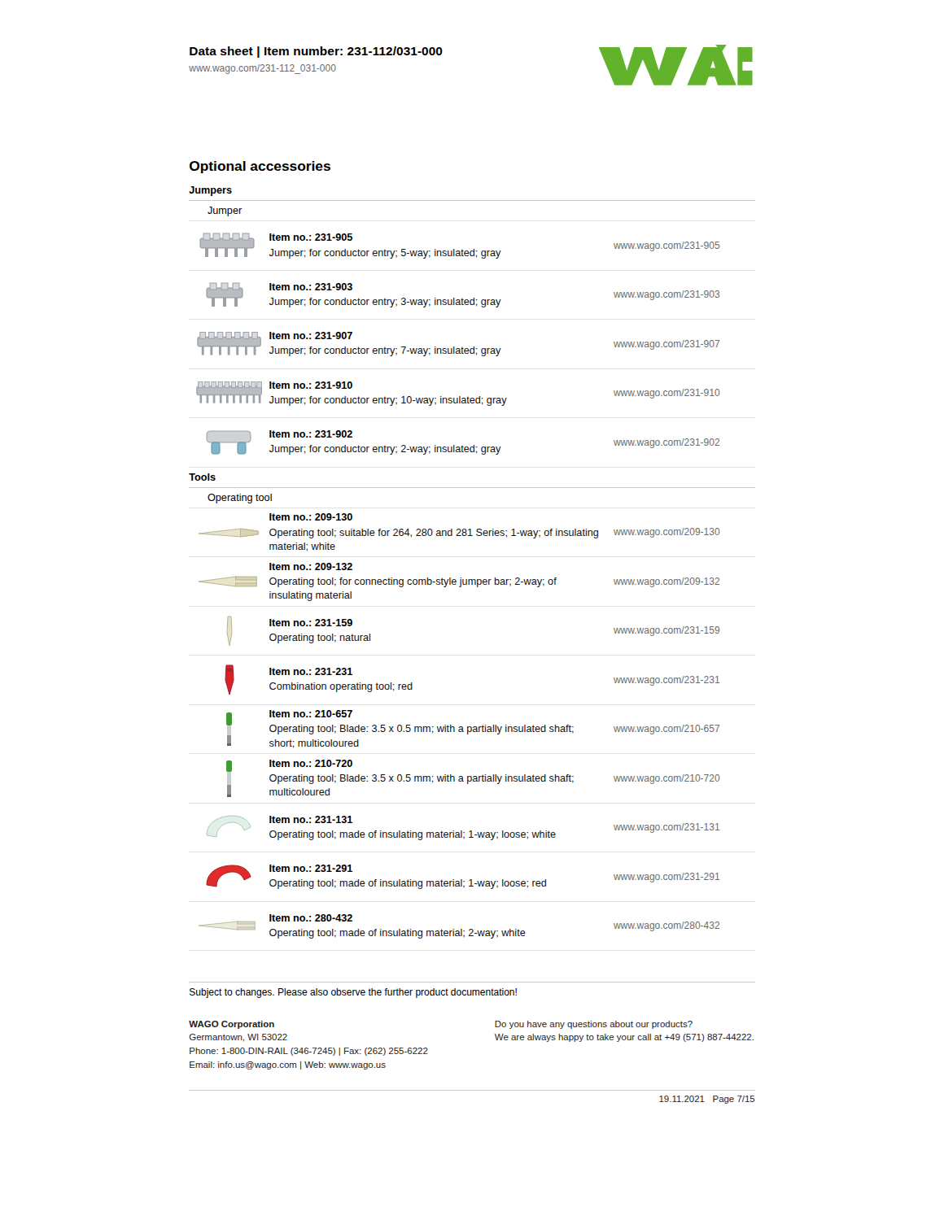Data sheet | Item number: 231-112/031-000
www.wago.com/231-112_031-000
Optional accessories
Jumpers
Jumper
Item no.: 231-905
Jumper; for conductor entry; 5-way; insulated; gray
www.wago.com/231-905
Item no.: 231-903
Jumper; for conductor entry; 3-way; insulated; gray
www.wago.com/231-903
Item no.: 231-907
Jumper; for conductor entry; 7-way; insulated; gray
www.wago.com/231-907
Item no.: 231-910
Jumper; for conductor entry; 10-way; insulated; gray
www.wago.com/231-910
Item no.: 231-902
Jumper; for conductor entry; 2-way; insulated; gray
www.wago.com/231-902
Tools
Operating tool
Item no.: 209-130
Operating tool; suitable for 264, 280 and 281 Series; 1-way; of insulating material; white
www.wago.com/209-130
Item no.: 209-132
Operating tool; for connecting comb-style jumper bar; 2-way; of insulating material
www.wago.com/209-132
Item no.: 231-159
Operating tool; natural
www.wago.com/231-159
Item no.: 231-231
Combination operating tool; red
www.wago.com/231-231
Item no.: 210-657
Operating tool; Blade: 3.5 x 0.5 mm; with a partially insulated shaft; short; multicoloured
www.wago.com/210-657
Item no.: 210-720
Operating tool; Blade: 3.5 x 0.5 mm; with a partially insulated shaft; multicoloured
www.wago.com/210-720
Item no.: 231-131
Operating tool; made of insulating material; 1-way; loose; white
www.wago.com/231-131
Item no.: 231-291
Operating tool; made of insulating material; 1-way; loose; red
www.wago.com/231-291
Item no.: 280-432
Operating tool; made of insulating material; 2-way; white
www.wago.com/280-432
Subject to changes. Please also observe the further product documentation!
WAGO Corporation
Germantown, WI 53022
Phone: 1-800-DIN-RAIL (346-7245) | Fax: (262) 255-6222
Email: info.us@wago.com | Web: www.wago.us
Do you have any questions about our products?
We are always happy to take your call at +49 (571) 887-44222.
19.11.2021 Page 7/15